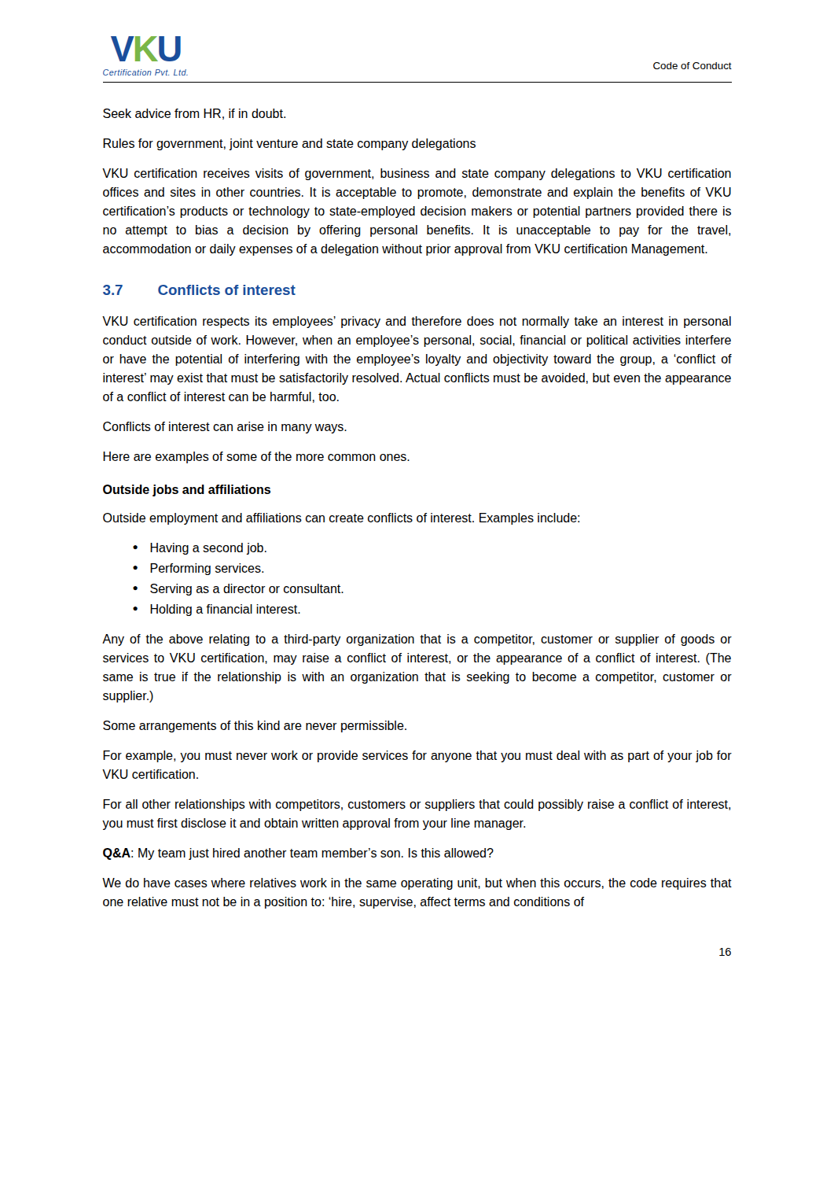VKU
Certification Pvt. Ltd.
Code of Conduct
Seek advice from HR, if in doubt.
Rules for government, joint venture and state company delegations
VKU certification receives visits of government, business and state company delegations to VKU certification offices and sites in other countries. It is acceptable to promote, demonstrate and explain the benefits of VKU certification’s products or technology to state-employed decision makers or potential partners provided there is no attempt to bias a decision by offering personal benefits. It is unacceptable to pay for the travel, accommodation or daily expenses of a delegation without prior approval from VKU certification Management.
3.7 Conflicts of interest
VKU certification respects its employees’ privacy and therefore does not normally take an interest in personal conduct outside of work. However, when an employee’s personal, social, financial or political activities interfere or have the potential of interfering with the employee’s loyalty and objectivity toward the group, a ‘conflict of interest’ may exist that must be satisfactorily resolved. Actual conflicts must be avoided, but even the appearance of a conflict of interest can be harmful, too.
Conflicts of interest can arise in many ways.
Here are examples of some of the more common ones.
Outside jobs and affiliations
Outside employment and affiliations can create conflicts of interest. Examples include:
Having a second job.
Performing services.
Serving as a director or consultant.
Holding a financial interest.
Any of the above relating to a third-party organization that is a competitor, customer or supplier of goods or services to VKU certification, may raise a conflict of interest, or the appearance of a conflict of interest. (The same is true if the relationship is with an organization that is seeking to become a competitor, customer or supplier.)
Some arrangements of this kind are never permissible.
For example, you must never work or provide services for anyone that you must deal with as part of your job for VKU certification.
For all other relationships with competitors, customers or suppliers that could possibly raise a conflict of interest, you must first disclose it and obtain written approval from your line manager.
Q&A: My team just hired another team member’s son. Is this allowed?
We do have cases where relatives work in the same operating unit, but when this occurs, the code requires that one relative must not be in a position to: ‘hire, supervise, affect terms and conditions of
16